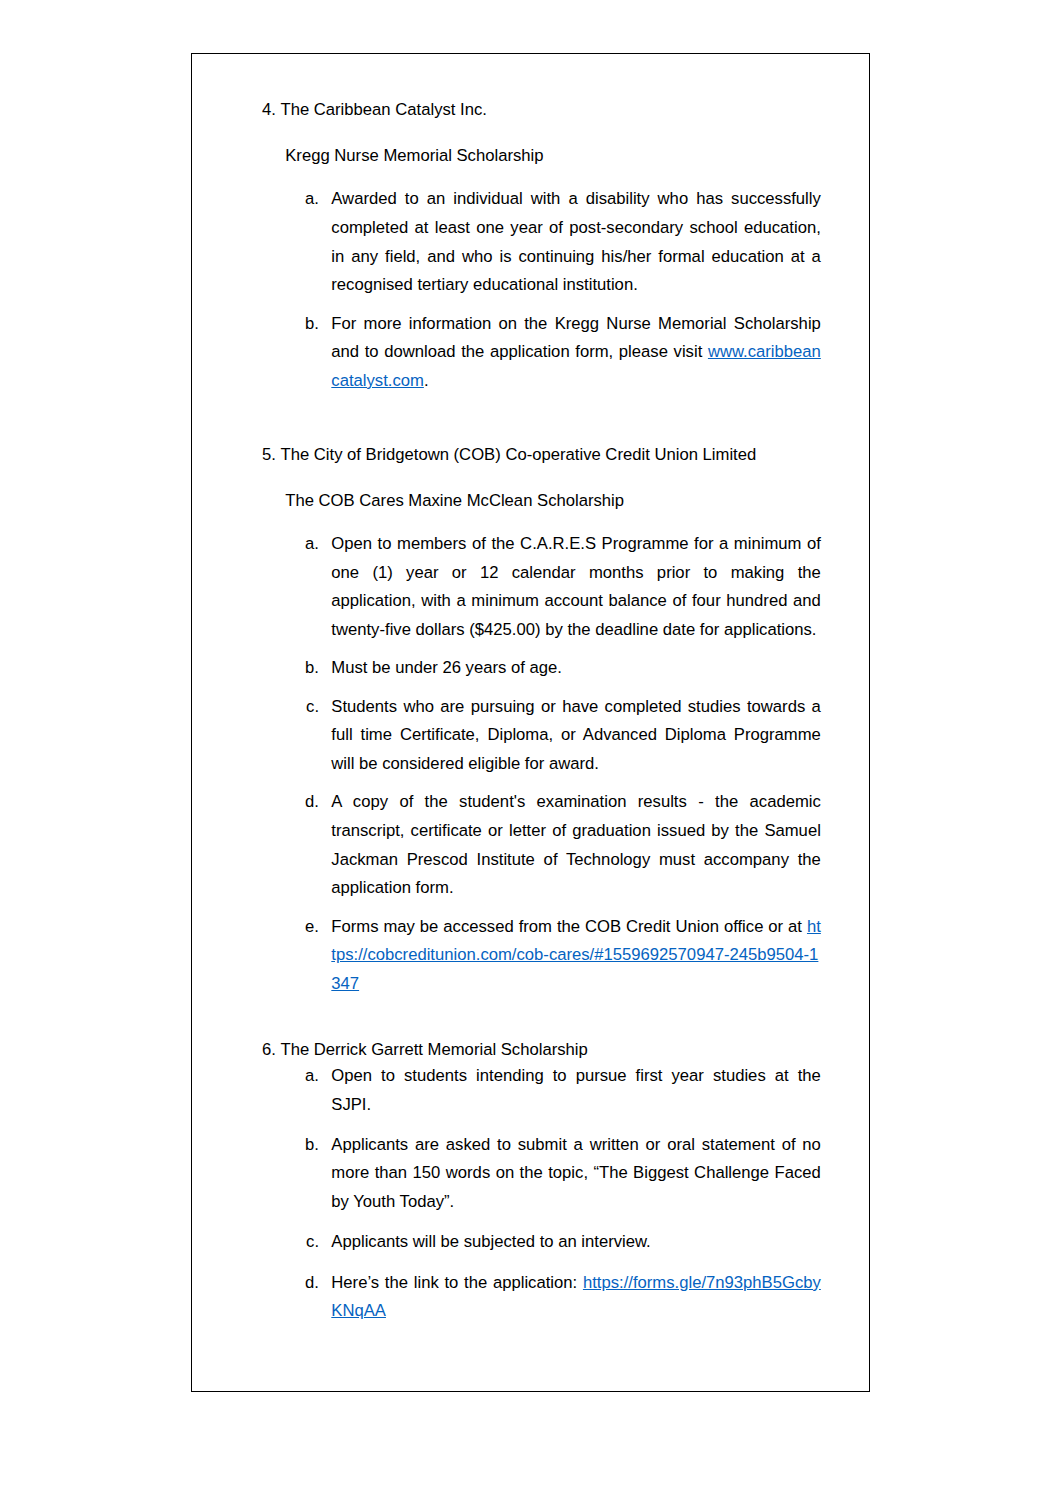The Caribbean Catalyst Inc.
Kregg Nurse Memorial Scholarship
Awarded to an individual with a disability who has successfully completed at least one year of post-secondary school education, in any field, and who is continuing his/her formal education at a recognised tertiary educational institution.
For more information on the Kregg Nurse Memorial Scholarship and to download the application form, please visit www.caribbeancatalyst.com.
The City of Bridgetown (COB) Co-operative Credit Union Limited
The COB Cares Maxine McClean Scholarship
Open to members of the C.A.R.E.S Programme for a minimum of one (1) year or 12 calendar months prior to making the application, with a minimum account balance of four hundred and twenty-five dollars ($425.00) by the deadline date for applications.
Must be under 26 years of age.
Students who are pursuing or have completed studies towards a full time Certificate, Diploma, or Advanced Diploma Programme will be considered eligible for award.
A copy of the student's examination results - the academic transcript, certificate or letter of graduation issued by the Samuel Jackman Prescod Institute of Technology must accompany the application form.
Forms may be accessed from the COB Credit Union office or at https://cobcreditunion.com/cob-cares/#1559692570947-245b9504-1347
The Derrick Garrett Memorial Scholarship
Open to students intending to pursue first year studies at the SJPI.
Applicants are asked to submit a written or oral statement of no more than 150 words on the topic, “The Biggest Challenge Faced by Youth Today”.
Applicants will be subjected to an interview.
Here’s the link to the application: https://forms.gle/7n93phB5GcbyKNqAA